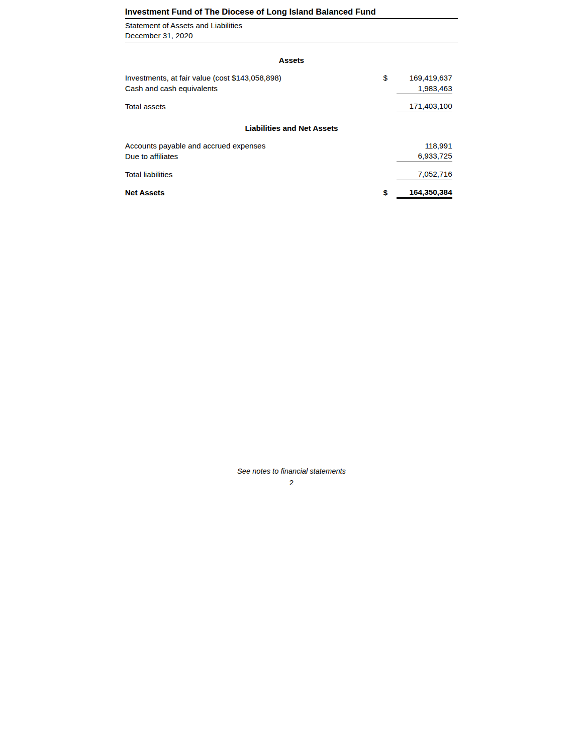Investment Fund of The Diocese of Long Island Balanced Fund
Statement of Assets and Liabilities
December 31, 2020
| Assets |
| Investments, at fair value (cost $143,058,898) | $ | 169,419,637 | |
| Cash and cash equivalents | | 1,983,463 | |
| Total assets | | 171,403,100 | |
| Liabilities and Net Assets |
| Accounts payable and accrued expenses | | 118,991 | |
| Due to affiliates | | 6,933,725 | |
| Total liabilities | | 7,052,716 | |
| Net Assets | $ | 164,350,384 | |
See notes to financial statements
2